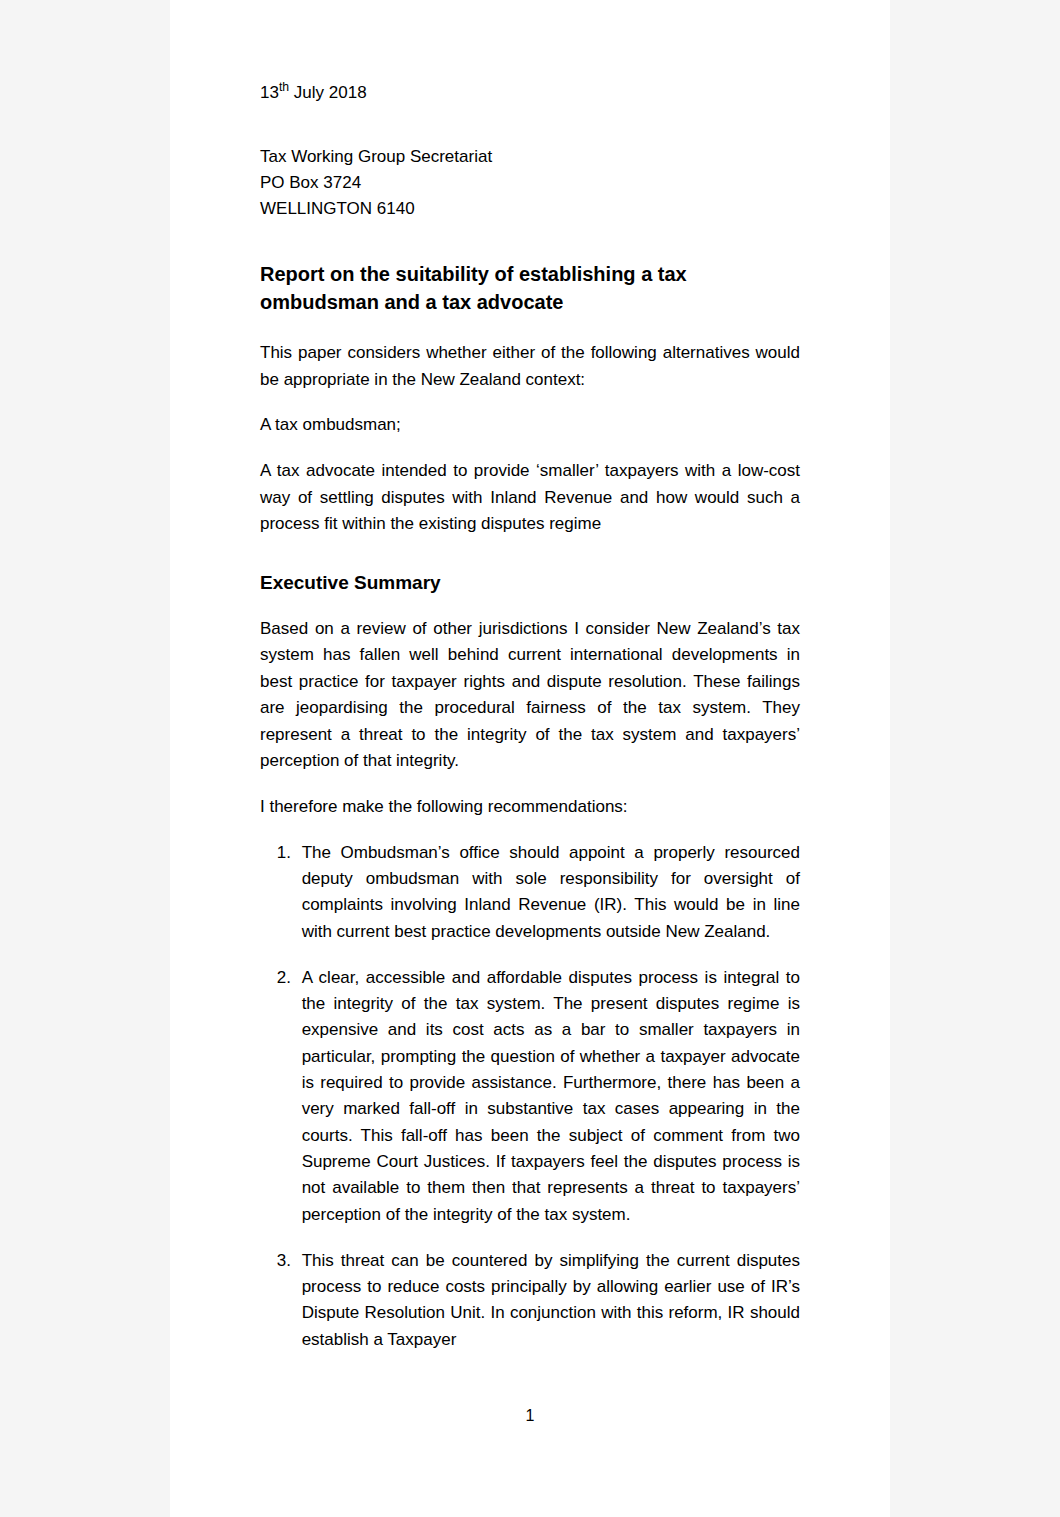13th July 2018
Tax Working Group Secretariat PO Box 3724 WELLINGTON 6140
Report on the suitability of establishing a tax ombudsman and a tax advocate
This paper considers whether either of the following alternatives would be appropriate in the New Zealand context:
A tax ombudsman;
A tax advocate intended to provide ‘smaller’ taxpayers with a low-cost way of settling disputes with Inland Revenue and how would such a process fit within the existing disputes regime
Executive Summary
Based on a review of other jurisdictions I consider New Zealand’s tax system has fallen well behind current international developments in best practice for taxpayer rights and dispute resolution. These failings are jeopardising the procedural fairness of the tax system. They represent a threat to the integrity of the tax system and taxpayers’ perception of that integrity.
I therefore make the following recommendations:
The Ombudsman’s office should appoint a properly resourced deputy ombudsman with sole responsibility for oversight of complaints involving Inland Revenue (IR). This would be in line with current best practice developments outside New Zealand.
A clear, accessible and affordable disputes process is integral to the integrity of the tax system. The present disputes regime is expensive and its cost acts as a bar to smaller taxpayers in particular, prompting the question of whether a taxpayer advocate is required to provide assistance. Furthermore, there has been a very marked fall-off in substantive tax cases appearing in the courts. This fall-off has been the subject of comment from two Supreme Court Justices. If taxpayers feel the disputes process is not available to them then that represents a threat to taxpayers’ perception of the integrity of the tax system.
This threat can be countered by simplifying the current disputes process to reduce costs principally by allowing earlier use of IR’s Dispute Resolution Unit. In conjunction with this reform, IR should establish a Taxpayer
1